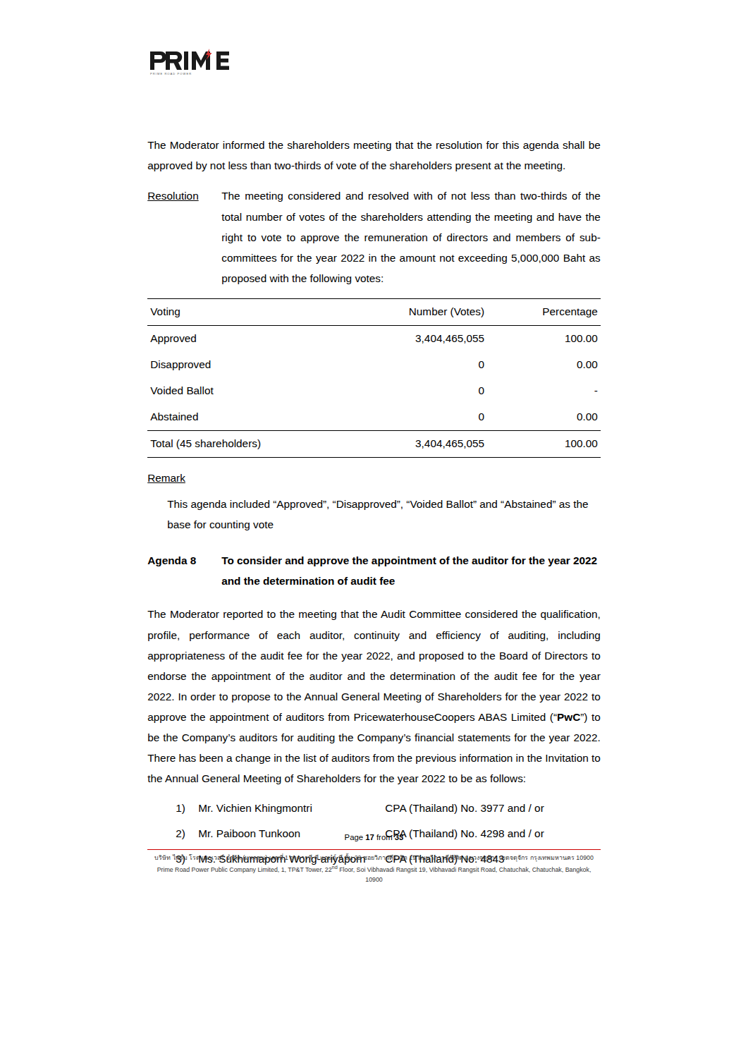PRIME ROAD POWER
The Moderator informed the shareholders meeting that the resolution for this agenda shall be approved by not less than two-thirds of vote of the shareholders present at the meeting.
Resolution
The meeting considered and resolved with of not less than two-thirds of the total number of votes of the shareholders attending the meeting and have the right to vote to approve the remuneration of directors and members of sub-committees for the year 2022 in the amount not exceeding 5,000,000 Baht as proposed with the following votes:
| Voting | Number (Votes) | Percentage |
| --- | --- | --- |
| Approved | 3,404,465,055 | 100.00 |
| Disapproved | 0 | 0.00 |
| Voided Ballot | 0 | - |
| Abstained | 0 | 0.00 |
| Total (45 shareholders) | 3,404,465,055 | 100.00 |
Remark
This agenda included “Approved”, “Disapproved”, “Voided Ballot” and “Abstained” as the base for counting vote
Agenda 8
To consider and approve the appointment of the auditor for the year 2022 and the determination of audit fee
The Moderator reported to the meeting that the Audit Committee considered the qualification, profile, performance of each auditor, continuity and efficiency of auditing, including appropriateness of the audit fee for the year 2022, and proposed to the Board of Directors to endorse the appointment of the auditor and the determination of the audit fee for the year 2022. In order to propose to the Annual General Meeting of Shareholders for the year 2022 to approve the appointment of auditors from PricewaterhouseCoopers ABAS Limited (“PwC”) to be the Company’s auditors for auditing the Company’s financial statements for the year 2022. There has been a change in the list of auditors from the previous information in the Invitation to the Annual General Meeting of Shareholders for the year 2022 to be as follows:
Mr. Vichien Khingmontri CPA (Thailand) No. 3977 and / or
Mr. Paiboon Tunkoon CPA (Thailand) No. 4298 and / or
Ms. Sukhumaporn Wong-ariyaporn CPA (Thailand) No. 4843
Page 17 from 33
บริษัท ไพร์ม โรด เพาเวอร์ จำกัด (มหาชน) เลขที่ 1 อาคารที พี แอนด์ ที ชั้น 22 ซอยวิภาวดีรังสิต 19 ถนนวิภาวดีรังสิต แขวงจตุจักร เขตจตุจักร กรุงเทพมหานคร 10900
Prime Road Power Public Company Limited, 1, TP&T Tower, 22nd Floor, Soi Vibhavadi Rangsit 19, Vibhavadi Rangsit Road, Chatuchak, Chatuchak, Bangkok, 10900